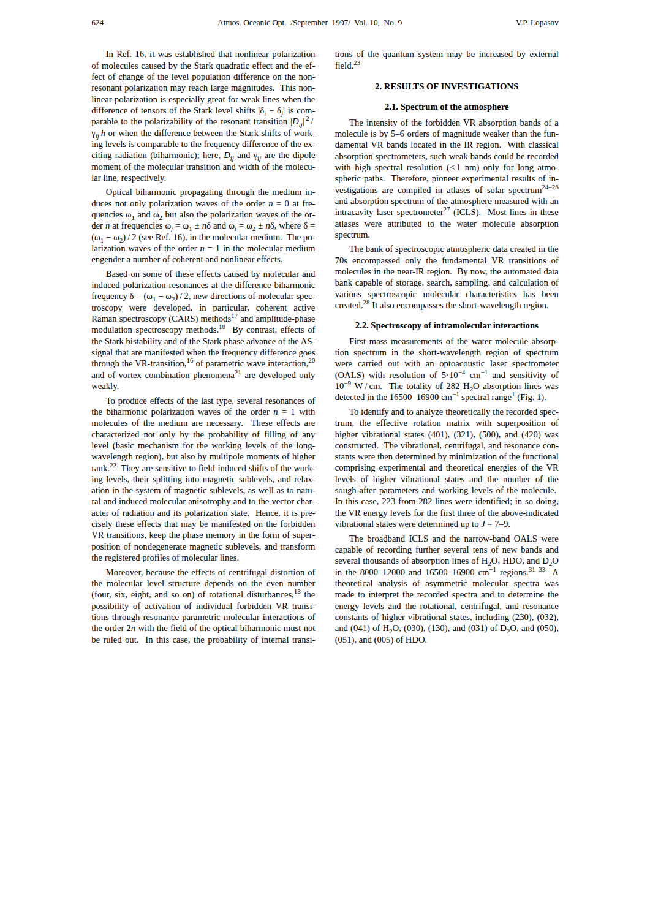624 Atmos. Oceanic Opt. /September 1997/ Vol. 10, No. 9 V.P. Lopasov
In Ref. 16, it was established that nonlinear polarization of molecules caused by the Stark quadratic effect and the effect of change of the level population difference on the nonresonant polarization may reach large magnitudes. This nonlinear polarization is especially great for weak lines when the difference of tensors of the Stark level shifts |δi − δj| is comparable to the polarizability of the resonant transition |Dij| 2 / γij h or when the difference between the Stark shifts of working levels is comparable to the frequency difference of the exciting radiation (biharmonic); here, Dij and γij are the dipole moment of the molecular transition and width of the molecular line, respectively.
Optical biharmonic propagating through the medium induces not only polarization waves of the order n = 0 at frequencies ω1 and ω2 but also the polarization waves of the order n at frequencies ωj = ω1 ± nδ and ωi = ω2 ± nδ, where δ = (ω1 − ω2) / 2 (see Ref. 16), in the molecular medium. The polarization waves of the order n = 1 in the molecular medium engender a number of coherent and nonlinear effects.
Based on some of these effects caused by molecular and induced polarization resonances at the difference biharmonic frequency δ = (ω1 − ω2) / 2, new directions of molecular spectroscopy were developed, in particular, coherent active Raman spectroscopy (CARS) methods17 and amplitude-phase modulation spectroscopy methods.18 By contrast, effects of the Stark bistability and of the Stark phase advance of the AS-signal that are manifested when the frequency difference goes through the VR-transition,16 of parametric wave interaction,20 and of vortex combination phenomena21 are developed only weakly.
To produce effects of the last type, several resonances of the biharmonic polarization waves of the order n = 1 with molecules of the medium are necessary. These effects are characterized not only by the probability of filling of any level (basic mechanism for the working levels of the long-wavelength region), but also by multipole moments of higher rank.22 They are sensitive to field-induced shifts of the working levels, their splitting into magnetic sublevels, and relaxation in the system of magnetic sublevels, as well as to natural and induced molecular anisotrophy and to the vector character of radiation and its polarization state. Hence, it is precisely these effects that may be manifested on the forbidden VR transitions, keep the phase memory in the form of superposition of nondegenerate magnetic sublevels, and transform the registered profiles of molecular lines.
Moreover, because the effects of centrifugal distortion of the molecular level structure depends on the even number (four, six, eight, and so on) of rotational disturbances,13 the possibility of activation of individual forbidden VR transitions through resonance parametric molecular interactions of the order 2n with the field of the optical biharmonic must not be ruled out. In this case, the probability of internal transitions of the quantum system may be increased by external field.23
2. Results of investigations
2.1. Spectrum of the atmosphere
The intensity of the forbidden VR absorption bands of a molecule is by 5–6 orders of magnitude weaker than the fundamental VR bands located in the IR region. With classical absorption spectrometers, such weak bands could be recorded with high spectral resolution (≤ 1 nm) only for long atmospheric paths. Therefore, pioneer experimental results of investigations are compiled in atlases of solar spectrum24–26 and absorption spectrum of the atmosphere measured with an intracavity laser spectrometer27 (ICLS). Most lines in these atlases were attributed to the water molecule absorption spectrum.
The bank of spectroscopic atmospheric data created in the 70s encompassed only the fundamental VR transitions of molecules in the near-IR region. By now, the automated data bank capable of storage, search, sampling, and calculation of various spectroscopic molecular characteristics has been created.28 It also encompasses the short-wavelength region.
2.2. Spectroscopy of intramolecular interactions
First mass measurements of the water molecule absorption spectrum in the short-wavelength region of spectrum were carried out with an optoacoustic laser spectrometer (OALS) with resolution of 5·10−4 cm−1 and sensitivity of 10−9 W / cm. The totality of 282 H2O absorption lines was detected in the 16500–16900 cm−1 spectral range1 (Fig. 1).
To identify and to analyze theoretically the recorded spectrum, the effective rotation matrix with superposition of higher vibrational states (401), (321), (500), and (420) was constructed. The vibrational, centrifugal, and resonance constants were then determined by minimization of the functional comprising experimental and theoretical energies of the VR levels of higher vibrational states and the number of the sough-after parameters and working levels of the molecule. In this case, 223 from 282 lines were identified; in so doing, the VR energy levels for the first three of the above-indicated vibrational states were determined up to J = 7–9.
The broadband ICLS and the narrow-band OALS were capable of recording further several tens of new bands and several thousands of absorption lines of H2O, HDO, and D2O in the 8000–12000 and 16500–16900 cm−1 regions.31–33 A theoretical analysis of asymmetric molecular spectra was made to interpret the recorded spectra and to determine the energy levels and the rotational, centrifugal, and resonance constants of higher vibrational states, including (230), (032), and (041) of H2O, (030), (130), and (031) of D2O, and (050), (051), and (005) of HDO.